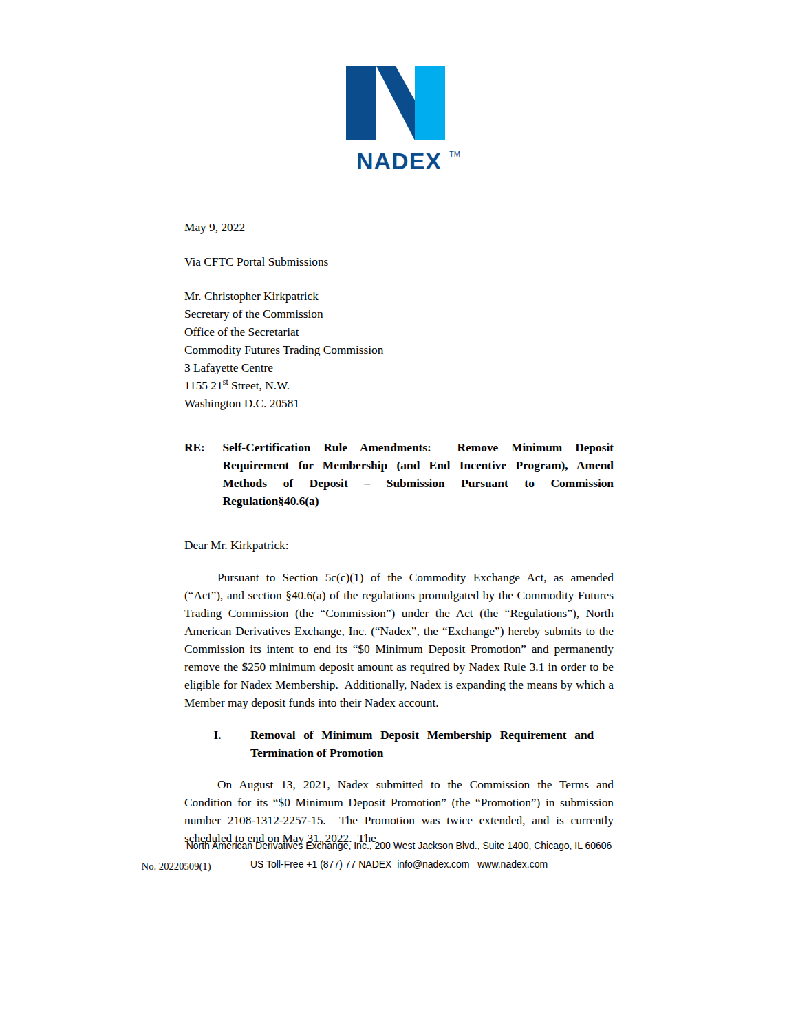NADEX TM
May 9, 2022
Via CFTC Portal Submissions
Mr. Christopher Kirkpatrick
Secretary of the Commission
Office of the Secretariat
Commodity Futures Trading Commission
3 Lafayette Centre
1155 21st Street, N.W.
Washington D.C. 20581
RE:
Self-Certification Rule Amendments: Remove Minimum Deposit Requirement for Membership (and End Incentive Program), Amend Methods of Deposit – Submission Pursuant to Commission Regulation§40.6(a)
Dear Mr. Kirkpatrick:
Pursuant to Section 5c(c)(1) of the Commodity Exchange Act, as amended (“Act”), and section §40.6(a) of the regulations promulgated by the Commodity Futures Trading Commission (the “Commission”) under the Act (the “Regulations”), North American Derivatives Exchange, Inc. (“Nadex”, the “Exchange”) hereby submits to the Commission its intent to end its “$0 Minimum Deposit Promotion” and permanently remove the $250 minimum deposit amount as required by Nadex Rule 3.1 in order to be eligible for Nadex Membership. Additionally, Nadex is expanding the means by which a Member may deposit funds into their Nadex account.
I.
Removal of Minimum Deposit Membership Requirement and Termination of Promotion
On August 13, 2021, Nadex submitted to the Commission the Terms and Condition for its “$0 Minimum Deposit Promotion” (the “Promotion”) in submission number 2108-1312-2257-15. The Promotion was twice extended, and is currently scheduled to end on May 31, 2022. The
North American Derivatives Exchange, Inc., 200 West Jackson Blvd., Suite 1400, Chicago, IL 60606
US Toll-Free +1 (877) 77 NADEX info@nadex.com www.nadex.com
No. 20220509(1)